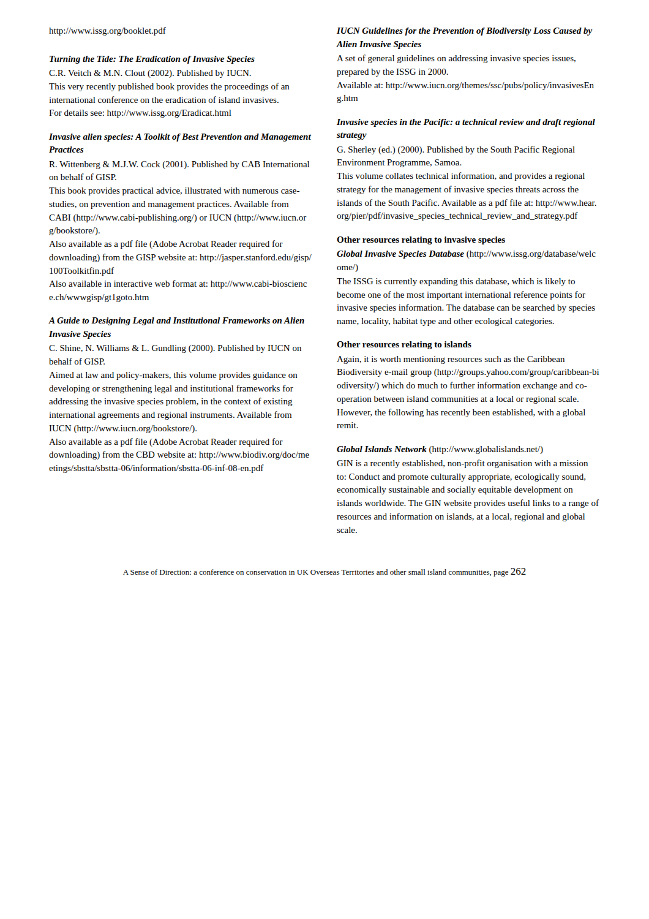http://www.issg.org/booklet.pdf
Turning the Tide: The Eradication of Invasive Species
C.R. Veitch & M.N. Clout (2002). Published by IUCN.
This very recently published book provides the proceedings of an international conference on the eradication of island invasives.
For details see: http://www.issg.org/Eradicat.html
Invasive alien species: A Toolkit of Best Prevention and Management Practices
R. Wittenberg & M.J.W. Cock (2001). Published by CAB International on behalf of GISP.
This book provides practical advice, illustrated with numerous case-studies, on prevention and management practices. Available from CABI (http://www.cabi-publishing.org/) or IUCN (http://www.iucn.org/bookstore/).
Also available as a pdf file (Adobe Acrobat Reader required for downloading) from the GISP website at: http://jasper.stanford.edu/gisp/100Toolkitfin.pdf
Also available in interactive web format at: http://www.cabi-bioscience.ch/wwwgisp/gt1goto.htm
A Guide to Designing Legal and Institutional Frameworks on Alien Invasive Species
C. Shine, N. Williams & L. Gundling (2000). Published by IUCN on behalf of GISP.
Aimed at law and policy-makers, this volume provides guidance on developing or strengthening legal and institutional frameworks for addressing the invasive species problem, in the context of existing international agreements and regional instruments. Available from IUCN (http://www.iucn.org/bookstore/).
Also available as a pdf file (Adobe Acrobat Reader required for downloading) from the CBD website at: http://www.biodiv.org/doc/meetings/sbstta/sbstta-06/information/sbstta-06-inf-08-en.pdf
IUCN Guidelines for the Prevention of Biodiversity Loss Caused by Alien Invasive Species
A set of general guidelines on addressing invasive species issues, prepared by the ISSG in 2000.
Available at: http://www.iucn.org/themes/ssc/pubs/policy/invasivesEng.htm
Invasive species in the Pacific: a technical review and draft regional strategy
G. Sherley (ed.) (2000). Published by the South Pacific Regional Environment Programme, Samoa.
This volume collates technical information, and provides a regional strategy for the management of invasive species threats across the islands of the South Pacific. Available as a pdf file at: http://www.hear.org/pier/pdf/invasive_species_technical_review_and_strategy.pdf
Other resources relating to invasive species
Global Invasive Species Database (http://www.issg.org/database/welcome/)
The ISSG is currently expanding this database, which is likely to become one of the most important international reference points for invasive species information. The database can be searched by species name, locality, habitat type and other ecological categories.
Other resources relating to islands
Again, it is worth mentioning resources such as the Caribbean Biodiversity e-mail group (http://groups.yahoo.com/group/caribbean-biodiversity/) which do much to further information exchange and co-operation between island communities at a local or regional scale. However, the following has recently been established, with a global remit.
Global Islands Network (http://www.globalislands.net/)
GIN is a recently established, non-profit organisation with a mission to: Conduct and promote culturally appropriate, ecologically sound, economically sustainable and socially equitable development on islands worldwide. The GIN website provides useful links to a range of resources and information on islands, at a local, regional and global scale.
A Sense of Direction: a conference on conservation in UK Overseas Territories and other small island communities, page 262